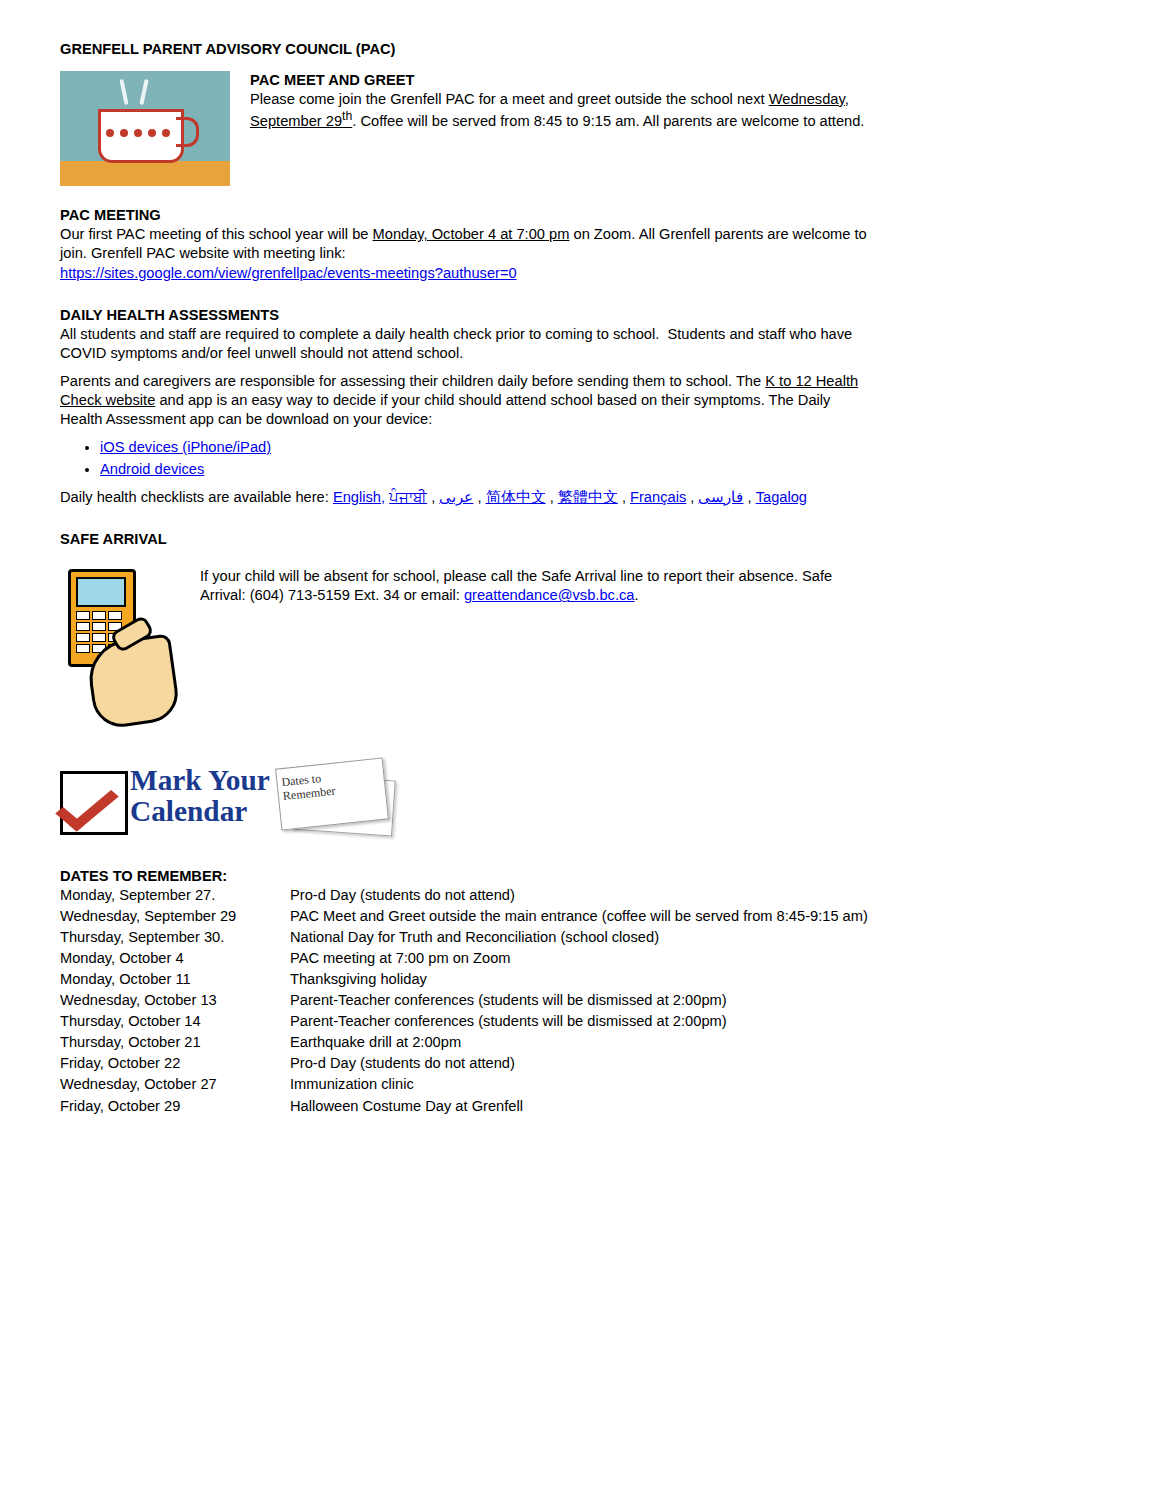GRENFELL PARENT ADVISORY COUNCIL (PAC)
PAC MEET AND GREET
Please come join the Grenfell PAC for a meet and greet outside the school next Wednesday, September 29th. Coffee will be served from 8:45 to 9:15 am. All parents are welcome to attend.
PAC MEETING
Our first PAC meeting of this school year will be Monday, October 4 at 7:00 pm on Zoom. All Grenfell parents are welcome to join. Grenfell PAC website with meeting link:
https://sites.google.com/view/grenfellpac/events-meetings?authuser=0
DAILY HEALTH ASSESSMENTS
All students and staff are required to complete a daily health check prior to coming to school. Students and staff who have COVID symptoms and/or feel unwell should not attend school.
Parents and caregivers are responsible for assessing their children daily before sending them to school. The K to 12 Health Check website and app is an easy way to decide if your child should attend school based on their symptoms. The Daily Health Assessment app can be download on your device:
iOS devices (iPhone/iPad)
Android devices
Daily health checklists are available here: English, ਪੰਜਾਬੀ , عربی , 简体中文 , 繁體中文 , Français , فارسی , Tagalog
SAFE ARRIVAL
If your child will be absent for school, please call the Safe Arrival line to report their absence. Safe Arrival: (604) 713-5159 Ext. 34 or email: greattendance@vsb.bc.ca.
Mark Your
Calendar
Dates to
Remember
DATES TO REMEMBER:
| Monday, September 27. | Pro-d Day (students do not attend) |
| Wednesday, September 29 | PAC Meet and Greet outside the main entrance (coffee will be served from 8:45-9:15 am) |
| Thursday, September 30. | National Day for Truth and Reconciliation (school closed) |
| Monday, October 4 | PAC meeting at 7:00 pm on Zoom |
| Monday, October 11 | Thanksgiving holiday |
| Wednesday, October 13 | Parent-Teacher conferences (students will be dismissed at 2:00pm) |
| Thursday, October 14 | Parent-Teacher conferences (students will be dismissed at 2:00pm) |
| Thursday, October 21 | Earthquake drill at 2:00pm |
| Friday, October 22 | Pro-d Day (students do not attend) |
| Wednesday, October 27 | Immunization clinic |
| Friday, October 29 | Halloween Costume Day at Grenfell |